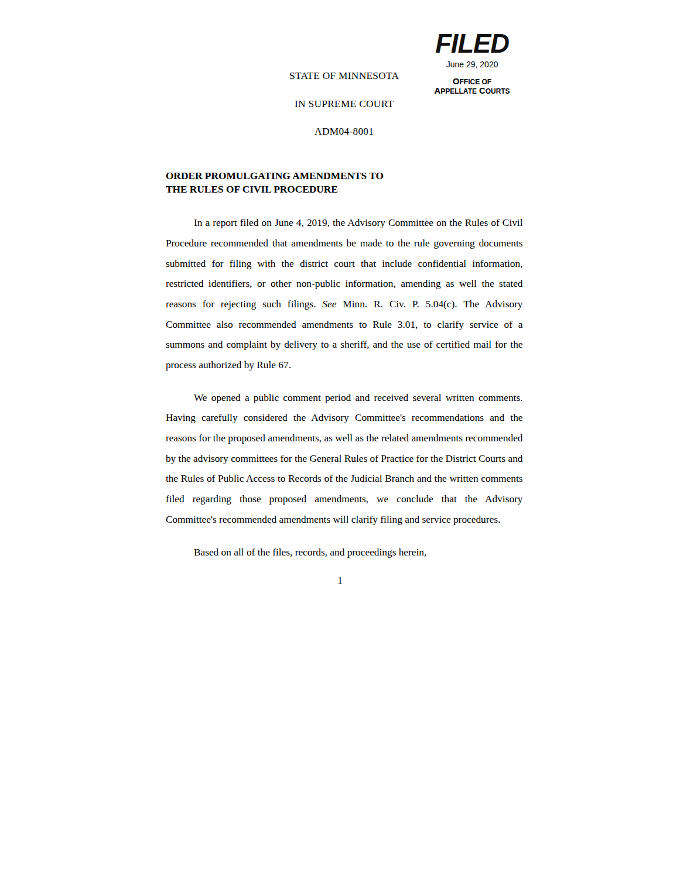FILED
June 29, 2020
OFFICE OF
APPELLATE COURTS
STATE OF MINNESOTA
IN SUPREME COURT
ADM04-8001
ORDER PROMULGATING AMENDMENTS TO
THE RULES OF CIVIL PROCEDURE
In a report filed on June 4, 2019, the Advisory Committee on the Rules of Civil Procedure recommended that amendments be made to the rule governing documents submitted for filing with the district court that include confidential information, restricted identifiers, or other non-public information, amending as well the stated reasons for rejecting such filings. See Minn. R. Civ. P. 5.04(c). The Advisory Committee also recommended amendments to Rule 3.01, to clarify service of a summons and complaint by delivery to a sheriff, and the use of certified mail for the process authorized by Rule 67.
We opened a public comment period and received several written comments. Having carefully considered the Advisory Committee's recommendations and the reasons for the proposed amendments, as well as the related amendments recommended by the advisory committees for the General Rules of Practice for the District Courts and the Rules of Public Access to Records of the Judicial Branch and the written comments filed regarding those proposed amendments, we conclude that the Advisory Committee's recommended amendments will clarify filing and service procedures.
Based on all of the files, records, and proceedings herein,
1